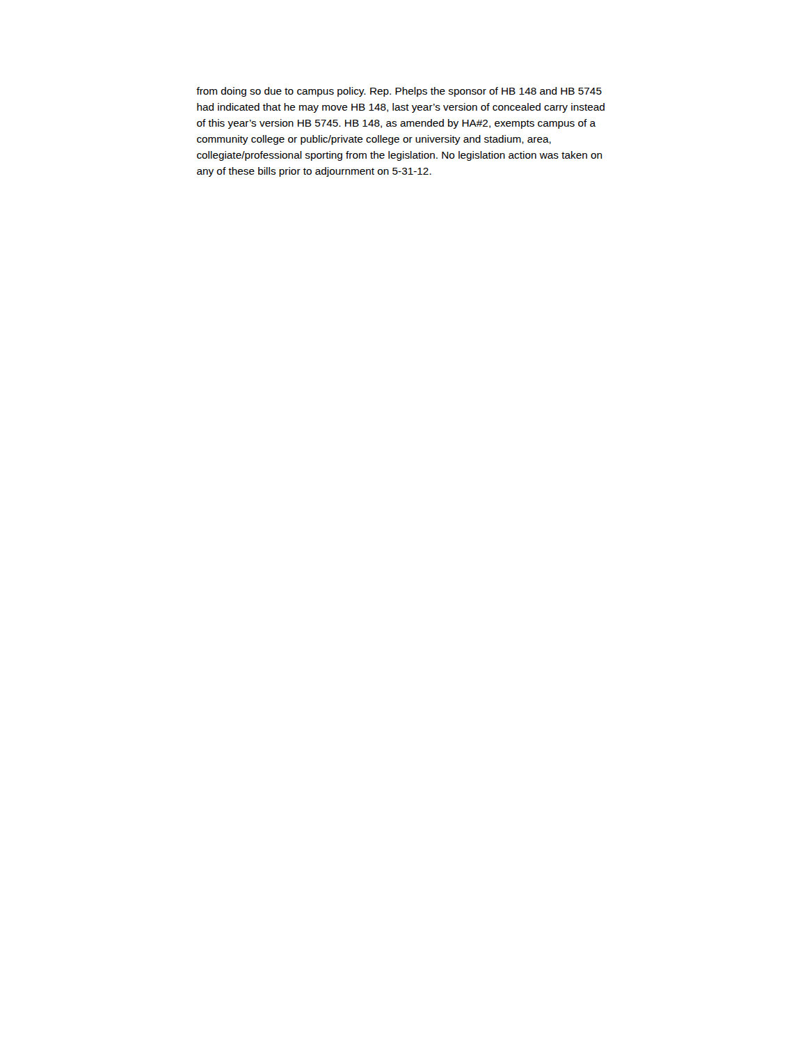from doing so due to campus policy. Rep. Phelps the sponsor of HB 148 and HB 5745 had indicated that he may move HB 148, last year’s version of concealed carry instead of this year’s version HB 5745. HB 148, as amended by HA#2, exempts campus of a community college or public/private college or university and stadium, area, collegiate/professional sporting from the legislation. No legislation action was taken on any of these bills prior to adjournment on 5-31-12.